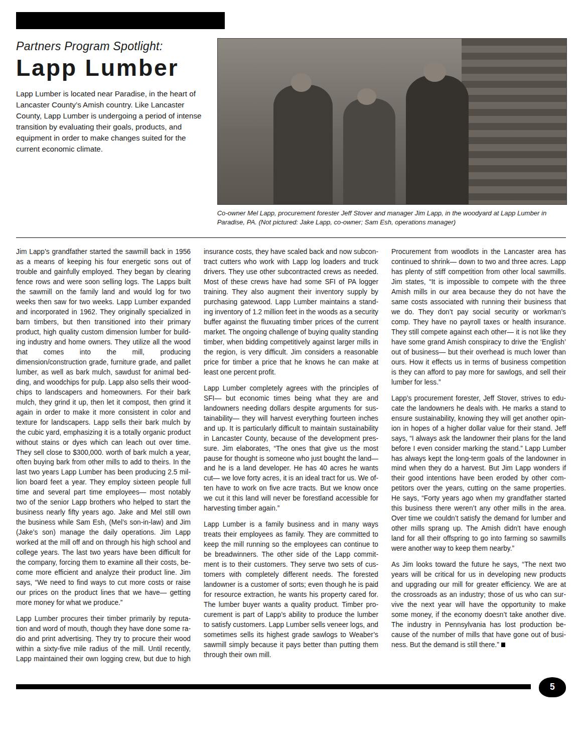Partners Program Spotlight:
Lapp Lumber
Lapp Lumber is located near Paradise, in the heart of Lancaster County’s Amish country. Like Lancaster County, Lapp Lumber is undergoing a period of intense transition by evaluating their goals, products, and equipment in order to make changes suited for the current economic climate.
Co-owner Mel Lapp, procurement forester Jeff Stover and manager Jim Lapp, in the woodyard at Lapp Lumber in Paradise, PA. (Not pictured: Jake Lapp, co-owner; Sam Esh, operations manager)
Jim Lapp’s grandfather started the sawmill back in 1956 as a means of keeping his four energetic sons out of trouble and gainfully employed. They began by clearing fence rows and were soon selling logs. The Lapps built the sawmill on the family land and would log for two weeks then saw for two weeks. Lapp Lumber expanded and incorporated in 1962. They originally specialized in barn timbers, but then transitioned into their primary product, high quality custom dimension lumber for building industry and home owners. They utilize all the wood that comes into the mill, producing dimension/construction grade, furniture grade, and pallet lumber, as well as bark mulch, sawdust for animal bedding, and woodchips for pulp. Lapp also sells their woodchips to landscapers and homeowners. For their bark mulch, they grind it up, then let it compost, then grind it again in order to make it more consistent in color and texture for landscapers. Lapp sells their bark mulch by the cubic yard, emphasizing it is a totally organic product without stains or dyes which can leach out over time. They sell close to $300,000. worth of bark mulch a year, often buying bark from other mills to add to theirs. In the last two years Lapp Lumber has been producing 2.5 million board feet a year. They employ sixteen people full time and several part time employees— most notably two of the senior Lapp brothers who helped to start the business nearly fifty years ago. Jake and Mel still own the business while Sam Esh, (Mel’s son-in-law) and Jim (Jake’s son) manage the daily operations. Jim Lapp worked at the mill off and on through his high school and college years. The last two years have been difficult for the company, forcing them to examine all their costs, become more efficient and analyze their product line. Jim says, “We need to find ways to cut more costs or raise our prices on the product lines that we have— getting more money for what we produce.”
Lapp Lumber procures their timber primarily by reputation and word of mouth, though they have done some radio and print advertising. They try to procure their wood within a sixty-five mile radius of the mill. Until recently, Lapp maintained their own logging crew, but due to high insurance costs, they have scaled back and now subcontract cutters who work with Lapp log loaders and truck drivers. They use other subcontracted crews as needed. Most of these crews have had some SFI of PA logger training. They also augment their inventory supply by purchasing gatewood. Lapp Lumber maintains a standing inventory of 1.2 million feet in the woods as a security buffer against the fluxuating timber prices of the current market. The ongoing challenge of buying quality standing timber, when bidding competitively against larger mills in the region, is very difficult. Jim considers a reasonable price for timber a price that he knows he can make at least one percent profit.
Lapp Lumber completely agrees with the principles of SFI— but economic times being what they are and landowners needing dollars despite arguments for sustainability— they will harvest everything fourteen inches and up. It is particularly difficult to maintain sustainability in Lancaster County, because of the development pressure. Jim elaborates, “The ones that give us the most pause for thought is someone who just bought the land— and he is a land developer. He has 40 acres he wants cut— we love forty acres, it is an ideal tract for us. We often have to work on five acre tracts. But we know once we cut it this land will never be forestland accessible for harvesting timber again.”
Lapp Lumber is a family business and in many ways treats their employees as family. They are committed to keep the mill running so the employees can continue to be breadwinners. The other side of the Lapp commitment is to their customers. They serve two sets of customers with completely different needs. The forested landowner is a customer of sorts; even though he is paid for resource extraction, he wants his property cared for. The lumber buyer wants a quality product. Timber procurement is part of Lapp’s ability to produce the lumber to satisfy customers. Lapp Lumber sells veneer logs, and sometimes sells its highest grade sawlogs to Weaber’s sawmill simply because it pays better than putting them through their own mill.
Procurement from woodlots in the Lancaster area has continued to shrink— down to two and three acres. Lapp has plenty of stiff competition from other local sawmills. Jim states, “It is impossible to compete with the three Amish mills in our area because they do not have the same costs associated with running their business that we do. They don’t pay social security or workman’s comp. They have no payroll taxes or health insurance. They still compete against each other— it is not like they have some grand Amish conspiracy to drive the ‘English’ out of business— but their overhead is much lower than ours. How it effects us in terms of business competition is they can afford to pay more for sawlogs, and sell their lumber for less.”
Lapp’s procurement forester, Jeff Stover, strives to educate the landowners he deals with. He marks a stand to ensure sustainability, knowing they will get another opinion in hopes of a higher dollar value for their stand. Jeff says, “I always ask the landowner their plans for the land before I even consider marking the stand.” Lapp Lumber has always kept the long-term goals of the landowner in mind when they do a harvest. But Jim Lapp wonders if their good intentions have been eroded by other competitors over the years, cutting on the same properties. He says, “Forty years ago when my grandfather started this business there weren’t any other mills in the area. Over time we couldn’t satisfy the demand for lumber and other mills sprang up. The Amish didn’t have enough land for all their offspring to go into farming so sawmills were another way to keep them nearby.”
As Jim looks toward the future he says, “The next two years will be critical for us in developing new products and upgrading our mill for greater efficiency. We are at the crossroads as an industry; those of us who can survive the next year will have the opportunity to make some money, if the economy doesn’t take another dive. The industry in Pennsylvania has lost production because of the number of mills that have gone out of business. But the demand is still there.”
5